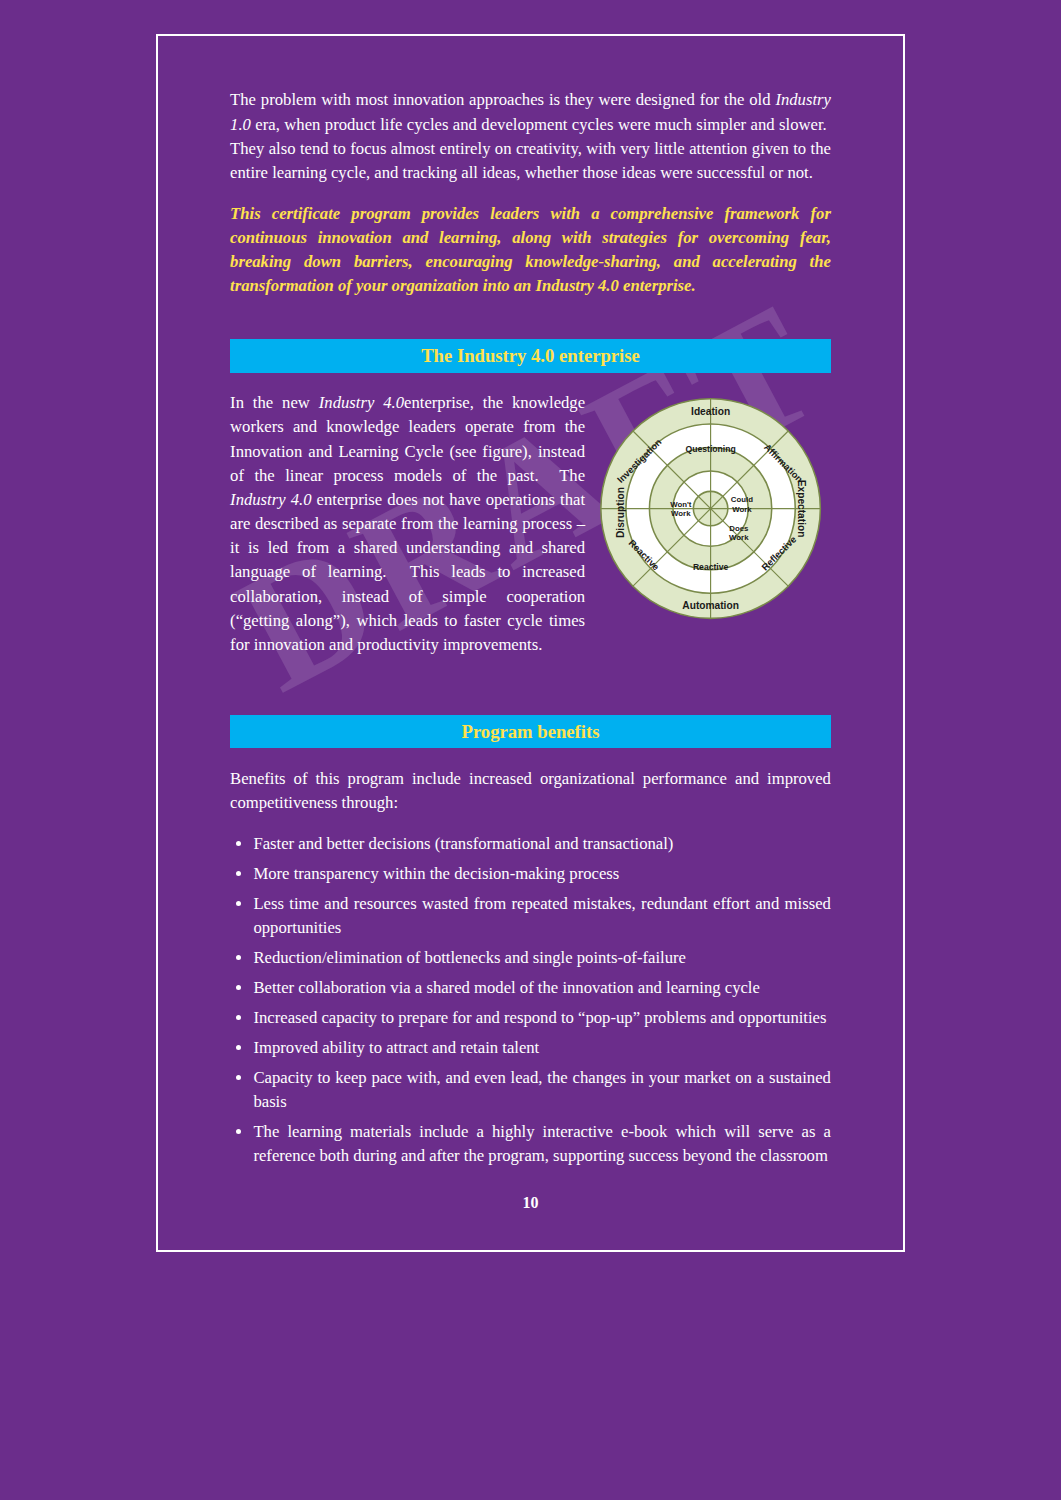DRAFT
The problem with most innovation approaches is they were designed for the old Industry 1.0 era, when product life cycles and development cycles were much simpler and slower. They also tend to focus almost entirely on creativity, with very little attention given to the entire learning cycle, and tracking all ideas, whether those ideas were successful or not.
This certificate program provides leaders with a comprehensive framework for continuous innovation and learning, along with strategies for overcoming fear, breaking down barriers, encouraging knowledge-sharing, and accelerating the transformation of your organization into an Industry 4.0 enterprise.
The Industry 4.0 enterprise
Ideation Automation Disruption Expectation Investigation Affirmation Reflective Reactive Questioning Reactive Won't Work Could Work Does Work
In the new Industry 4.0enterprise, the knowledge workers and knowledge leaders operate from the Innovation and Learning Cycle (see figure), instead of the linear process models of the past. The Industry 4.0 enterprise does not have operations that are described as separate from the learning process – it is led from a shared understanding and shared language of learning. This leads to increased collaboration, instead of simple cooperation (“getting along”), which leads to faster cycle times for innovation and productivity improvements.
Program benefits
Benefits of this program include increased organizational performance and improved competitiveness through:
Faster and better decisions (transformational and transactional)
More transparency within the decision-making process
Less time and resources wasted from repeated mistakes, redundant effort and missed opportunities
Reduction/elimination of bottlenecks and single points-of-failure
Better collaboration via a shared model of the innovation and learning cycle
Increased capacity to prepare for and respond to “pop-up” problems and opportunities
Improved ability to attract and retain talent
Capacity to keep pace with, and even lead, the changes in your market on a sustained basis
The learning materials include a highly interactive e-book which will serve as a reference both during and after the program, supporting success beyond the classroom
10